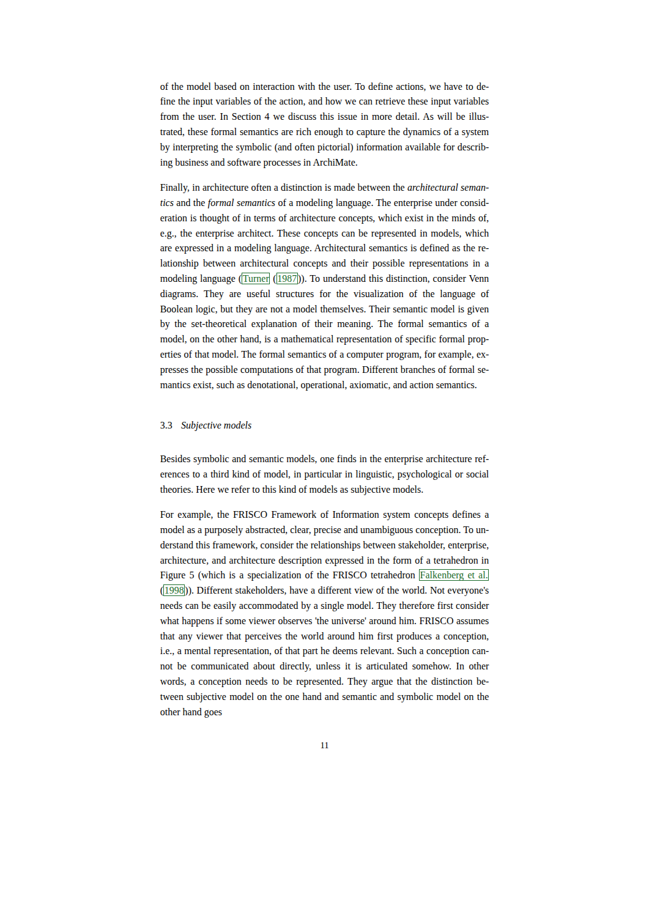of the model based on interaction with the user. To define actions, we have to define the input variables of the action, and how we can retrieve these input variables from the user. In Section 4 we discuss this issue in more detail. As will be illustrated, these formal semantics are rich enough to capture the dynamics of a system by interpreting the symbolic (and often pictorial) information available for describing business and software processes in ArchiMate.
Finally, in architecture often a distinction is made between the architectural semantics and the formal semantics of a modeling language. The enterprise under consideration is thought of in terms of architecture concepts, which exist in the minds of, e.g., the enterprise architect. These concepts can be represented in models, which are expressed in a modeling language. Architectural semantics is defined as the relationship between architectural concepts and their possible representations in a modeling language (Turner (1987)). To understand this distinction, consider Venn diagrams. They are useful structures for the visualization of the language of Boolean logic, but they are not a model themselves. Their semantic model is given by the set-theoretical explanation of their meaning. The formal semantics of a model, on the other hand, is a mathematical representation of specific formal properties of that model. The formal semantics of a computer program, for example, expresses the possible computations of that program. Different branches of formal semantics exist, such as denotational, operational, axiomatic, and action semantics.
3.3 Subjective models
Besides symbolic and semantic models, one finds in the enterprise architecture references to a third kind of model, in particular in linguistic, psychological or social theories. Here we refer to this kind of models as subjective models.
For example, the FRISCO Framework of Information system concepts defines a model as a purposely abstracted, clear, precise and unambiguous conception. To understand this framework, consider the relationships between stakeholder, enterprise, architecture, and architecture description expressed in the form of a tetrahedron in Figure 5 (which is a specialization of the FRISCO tetrahedron Falkenberg et al. (1998)). Different stakeholders, have a different view of the world. Not everyone's needs can be easily accommodated by a single model. They therefore first consider what happens if some viewer observes 'the universe' around him. FRISCO assumes that any viewer that perceives the world around him first produces a conception, i.e., a mental representation, of that part he deems relevant. Such a conception cannot be communicated about directly, unless it is articulated somehow. In other words, a conception needs to be represented. They argue that the distinction between subjective model on the one hand and semantic and symbolic model on the other hand goes
11